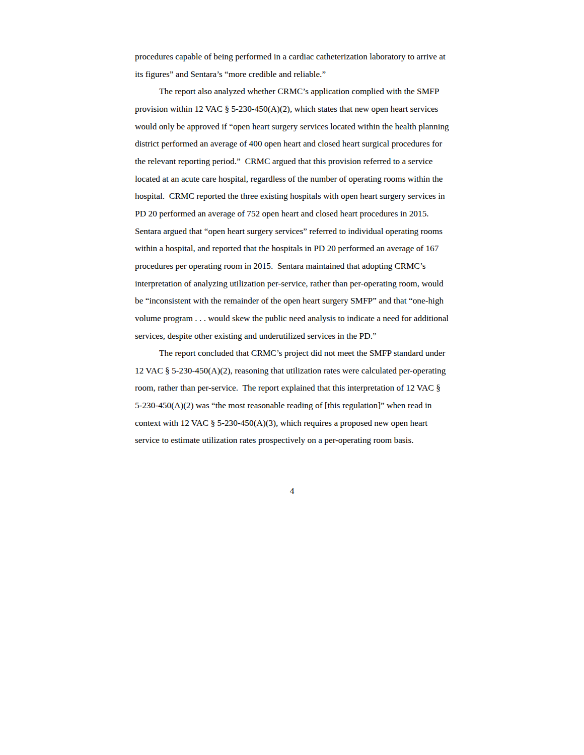procedures capable of being performed in a cardiac catheterization laboratory to arrive at its figures” and Sentara’s “more credible and reliable.”
The report also analyzed whether CRMC’s application complied with the SMFP provision within 12 VAC § 5-230-450(A)(2), which states that new open heart services would only be approved if “open heart surgery services located within the health planning district performed an average of 400 open heart and closed heart surgical procedures for the relevant reporting period.” CRMC argued that this provision referred to a service located at an acute care hospital, regardless of the number of operating rooms within the hospital. CRMC reported the three existing hospitals with open heart surgery services in PD 20 performed an average of 752 open heart and closed heart procedures in 2015. Sentara argued that “open heart surgery services” referred to individual operating rooms within a hospital, and reported that the hospitals in PD 20 performed an average of 167 procedures per operating room in 2015. Sentara maintained that adopting CRMC’s interpretation of analyzing utilization per-service, rather than per-operating room, would be “inconsistent with the remainder of the open heart surgery SMFP” and that “one-high volume program . . . would skew the public need analysis to indicate a need for additional services, despite other existing and underutilized services in the PD.”
The report concluded that CRMC’s project did not meet the SMFP standard under 12 VAC § 5-230-450(A)(2), reasoning that utilization rates were calculated per-operating room, rather than per-service. The report explained that this interpretation of 12 VAC § 5-230-450(A)(2) was “the most reasonable reading of [this regulation]” when read in context with 12 VAC § 5-230-450(A)(3), which requires a proposed new open heart service to estimate utilization rates prospectively on a per-operating room basis.
4